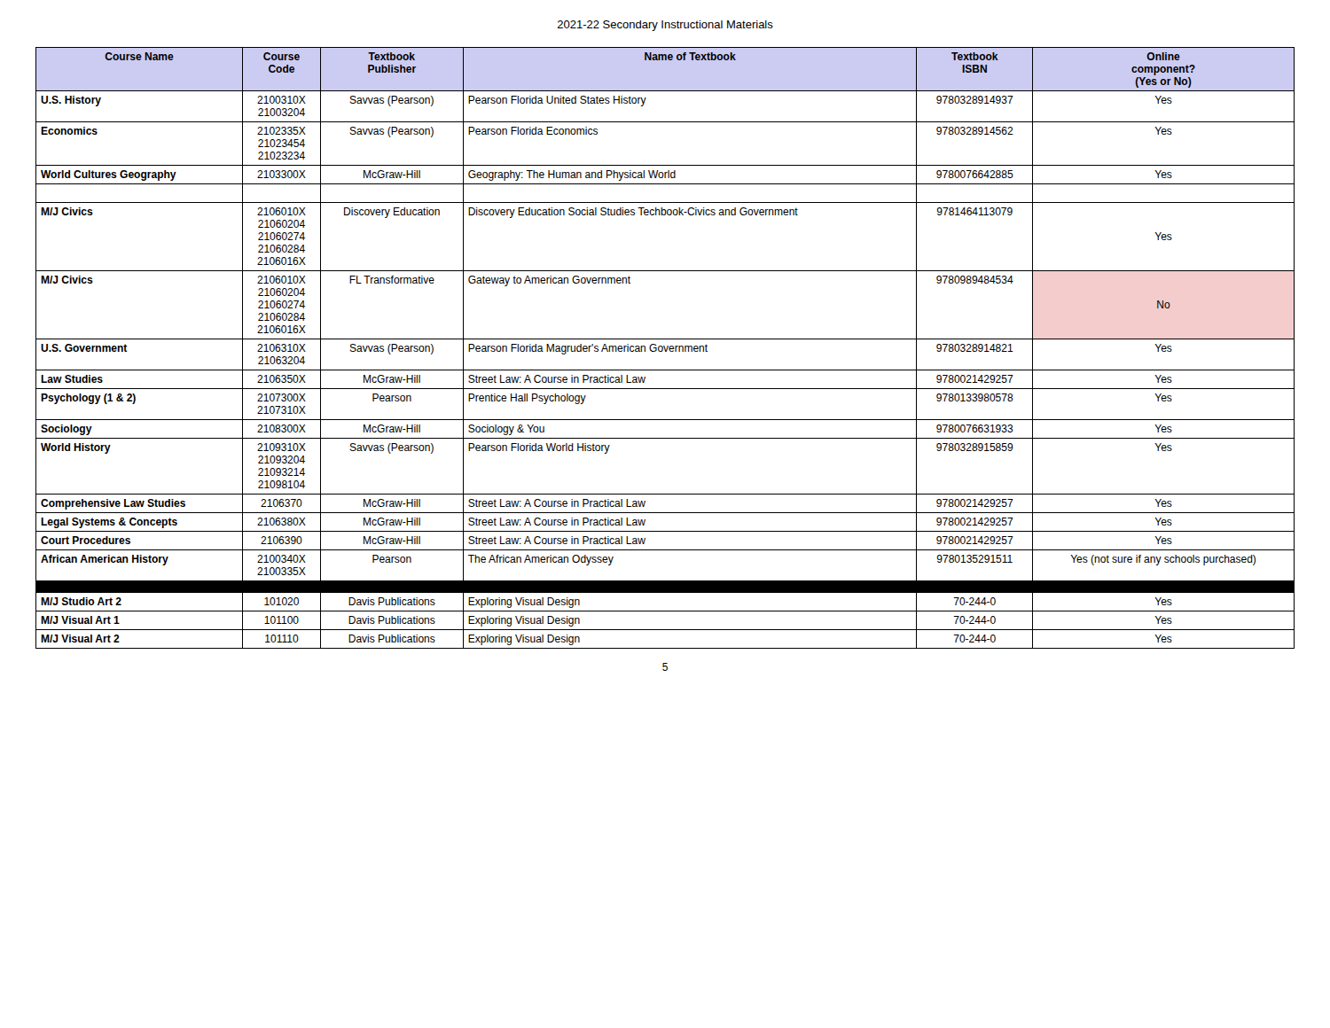2021-22 Secondary Instructional Materials
| Course Name | Course Code | Textbook Publisher | Name of Textbook | Textbook ISBN | Online component? (Yes or No) |
| --- | --- | --- | --- | --- | --- |
| U.S. History | 2100310X 21003204 | Savvas (Pearson) | Pearson Florida United States History | 9780328914937 | Yes |
| Economics | 2102335X 21023454 21023234 | Savvas (Pearson) | Pearson Florida Economics | 9780328914562 | Yes |
| World Cultures Geography | 2103300X | McGraw-Hill | Geography: The Human and Physical World | 9780076642885 | Yes |
| M/J Civics | 2106010X 21060204 21060274 21060284 2106016X | Discovery Education | Discovery Education Social Studies Techbook-Civics and Government | 9781464113079 | Yes |
| M/J Civics | 2106010X 21060204 21060274 21060284 2106016X | FL Transformative | Gateway to American Government | 9780989484534 | No |
| U.S. Government | 2106310X 21063204 | Savvas (Pearson) | Pearson Florida Magruder's American Government | 9780328914821 | Yes |
| Law Studies | 2106350X | McGraw-Hill | Street Law: A Course in Practical Law | 9780021429257 | Yes |
| Psychology (1 & 2) | 2107300X 2107310X | Pearson | Prentice Hall Psychology | 9780133980578 | Yes |
| Sociology | 2108300X | McGraw-Hill | Sociology & You | 9780076631933 | Yes |
| World History | 2109310X 21093204 21093214 21098104 | Savvas (Pearson) | Pearson Florida World History | 9780328915859 | Yes |
| Comprehensive Law Studies | 2106370 | McGraw-Hill | Street Law: A Course in Practical Law | 9780021429257 | Yes |
| Legal Systems & Concepts | 2106380X | McGraw-Hill | Street Law: A Course in Practical Law | 9780021429257 | Yes |
| Court Procedures | 2106390 | McGraw-Hill | Street Law: A Course in Practical Law | 9780021429257 | Yes |
| African American History | 2100340X 2100335X | Pearson | The African American Odyssey | 9780135291511 | Yes (not sure if any schools purchased) |
| M/J Studio Art 2 | 101020 | Davis Publications | Exploring Visual Design | 70-244-0 | Yes |
| M/J Visual Art 1 | 101100 | Davis Publications | Exploring Visual Design | 70-244-0 | Yes |
| M/J Visual Art 2 | 101110 | Davis Publications | Exploring Visual Design | 70-244-0 | Yes |
5